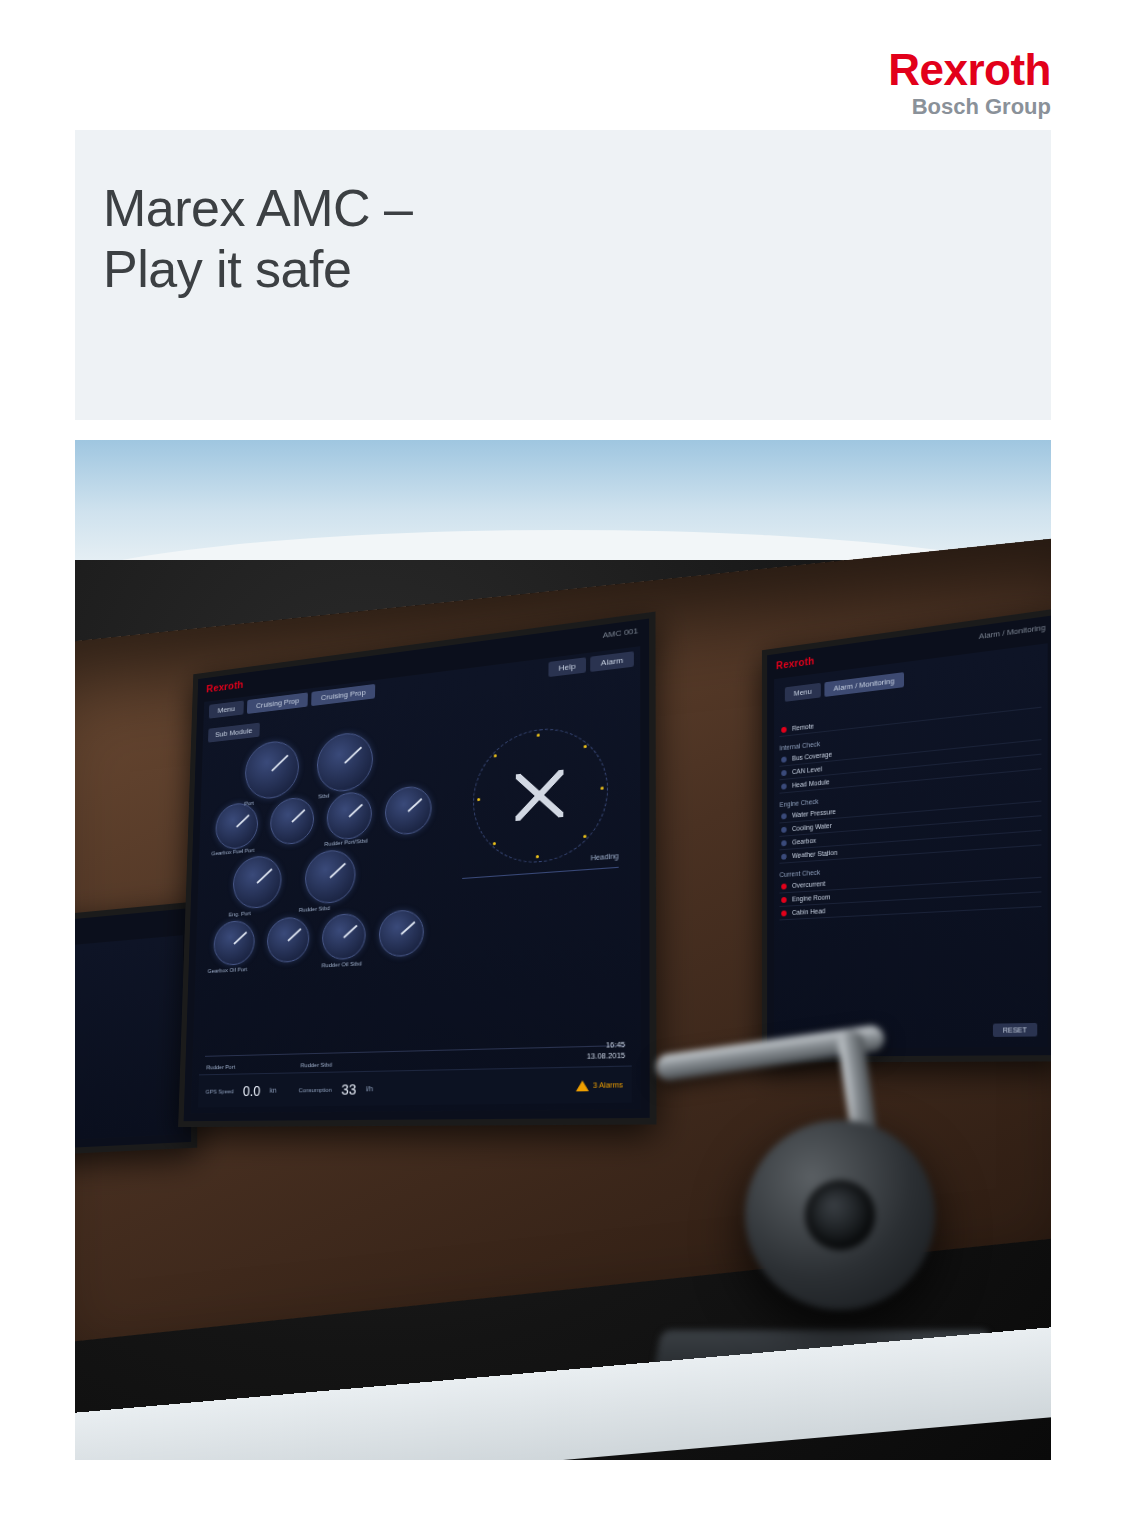Rexroth
Bosch Group
Marex AMC –
Play it safe
Rexroth
Speed
0.0 kn
13.08.2015
Rexroth AMC 001
Menu
Cruising Prop
Cruising Prop
Help
Alarm
Sub Module
Port Stbd Gearbox Fuel Port Rudder Port/Stbd Eng. Port Rudder Stbd Gearbox Oil Port Rudder Oil Stbd
Heading
Rudder Port Rudder Stbd
16:45
13.08.2015
GPS Speed 0.0 kn Consumption 33 l/h 3 Alarms
Rexroth Alarm / Monitoring
Menu
Alarm / Monitoring
Remote
Internal Check
Bus Coverage
CAN Level
Head Module
Engine Check
Water Pressure
Cooling Water
Gearbox
Weather Station
Current Check
Overcurrent
Engine Room
Cabin Head
RESET